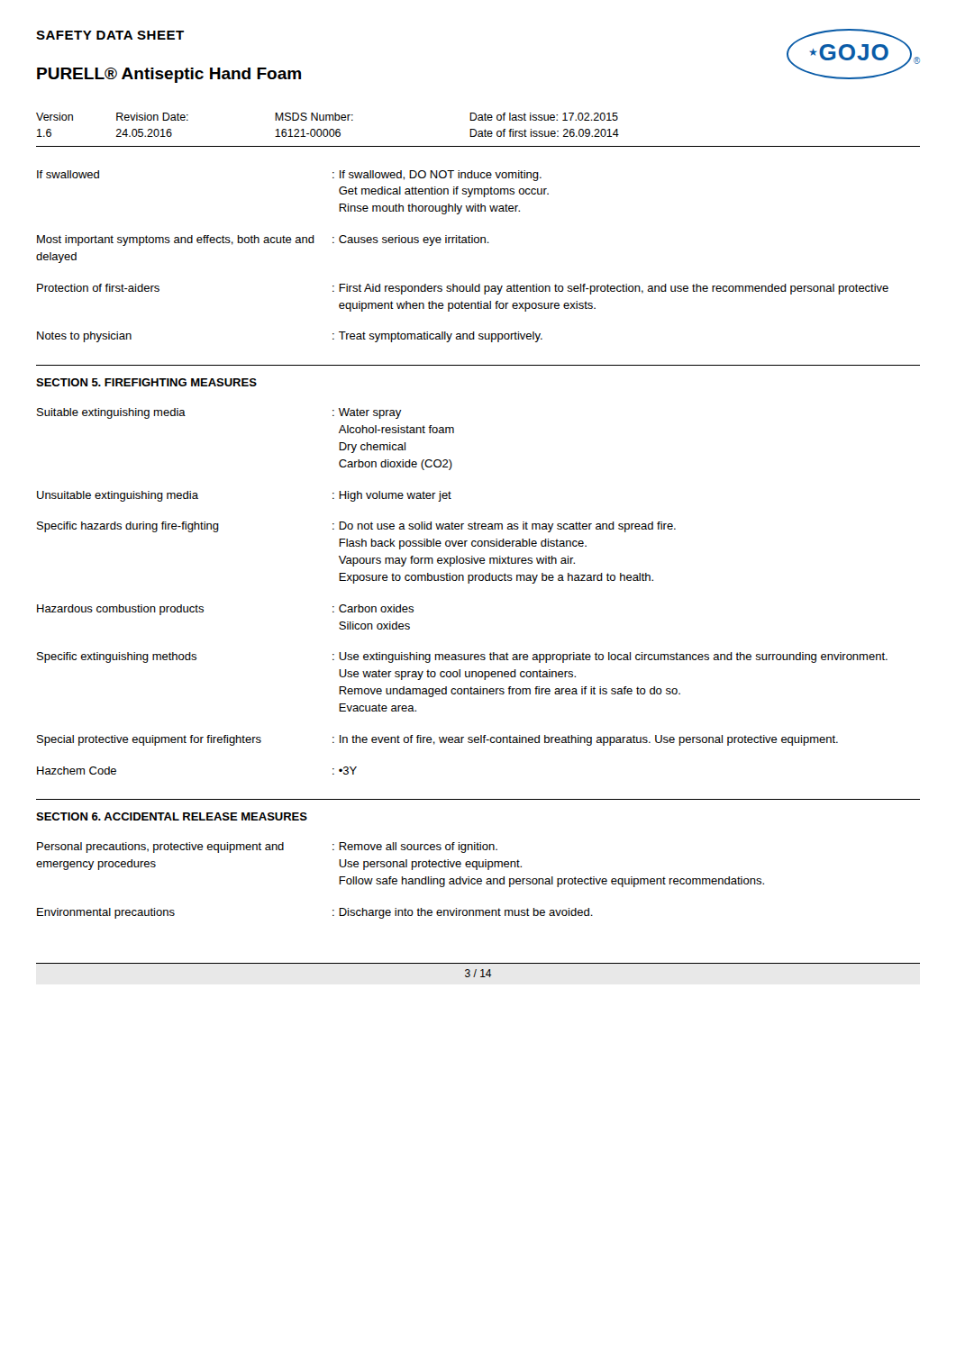SAFETY DATA SHEET
PURELL® Antiseptic Hand Foam
★GOJO®
| Version 1.6 | Revision Date: 24.05.2016 | MSDS Number: 16121-00006 | Date of last issue: 17.02.2015 Date of first issue: 26.09.2014 |
| If swallowed | : | If swallowed, DO NOT induce vomiting. Get medical attention if symptoms occur. Rinse mouth thoroughly with water. |
| Most important symptoms and effects, both acute and delayed | : | Causes serious eye irritation. |
| Protection of first-aiders | : | First Aid responders should pay attention to self-protection, and use the recommended personal protective equipment when the potential for exposure exists. |
| Notes to physician | : | Treat symptomatically and supportively. |
SECTION 5. FIREFIGHTING MEASURES
| Suitable extinguishing media | : | Water spray Alcohol-resistant foam Dry chemical Carbon dioxide (CO2) |
| Unsuitable extinguishing media | : | High volume water jet |
| Specific hazards during fire-fighting | : | Do not use a solid water stream as it may scatter and spread fire. Flash back possible over considerable distance. Vapours may form explosive mixtures with air. Exposure to combustion products may be a hazard to health. |
| Hazardous combustion products | : | Carbon oxides Silicon oxides |
| Specific extinguishing methods | : | Use extinguishing measures that are appropriate to local circumstances and the surrounding environment. Use water spray to cool unopened containers. Remove undamaged containers from fire area if it is safe to do so. Evacuate area. |
| Special protective equipment for firefighters | : | In the event of fire, wear self-contained breathing apparatus. Use personal protective equipment. |
| Hazchem Code | : | •3Y |
SECTION 6. ACCIDENTAL RELEASE MEASURES
| Personal precautions, protective equipment and emergency procedures | : | Remove all sources of ignition. Use personal protective equipment. Follow safe handling advice and personal protective equipment recommendations. |
| Environmental precautions | : | Discharge into the environment must be avoided. |
3 / 14